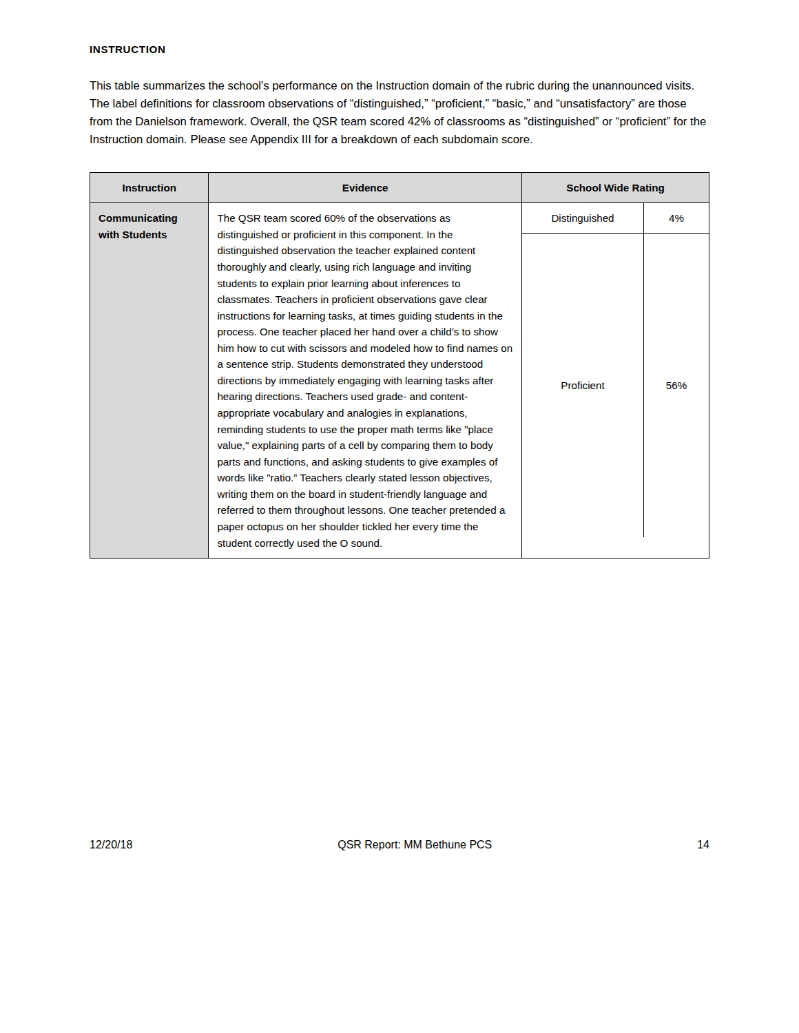Instruction
This table summarizes the school's performance on the Instruction domain of the rubric during the unannounced visits. The label definitions for classroom observations of “distinguished,” “proficient,” “basic,” and “unsatisfactory” are those from the Danielson framework. Overall, the QSR team scored 42% of classrooms as “distinguished” or “proficient” for the Instruction domain. Please see Appendix III for a breakdown of each subdomain score.
| Instruction | Evidence | School Wide Rating |
| --- | --- | --- |
| Communicating with Students | The QSR team scored 60% of the observations as distinguished or proficient in this component. In the distinguished observation the teacher explained content thoroughly and clearly, using rich language and inviting students to explain prior learning about inferences to classmates. Teachers in proficient observations gave clear instructions for learning tasks, at times guiding students in the process. One teacher placed her hand over a child’s to show him how to cut with scissors and modeled how to find names on a sentence strip. Students demonstrated they understood directions by immediately engaging with learning tasks after hearing directions. Teachers used grade- and content-appropriate vocabulary and analogies in explanations, reminding students to use the proper math terms like "place value," explaining parts of a cell by comparing them to body parts and functions, and asking students to give examples of words like "ratio.” Teachers clearly stated lesson objectives, writing them on the board in student-friendly language and referred to them throughout lessons. One teacher pretended a paper octopus on her shoulder tickled her every time the student correctly used the O sound. | / Distinguished / 4% / / Proficient / 56% / |
12/20/18 QSR Report: MM Bethune PCS 14